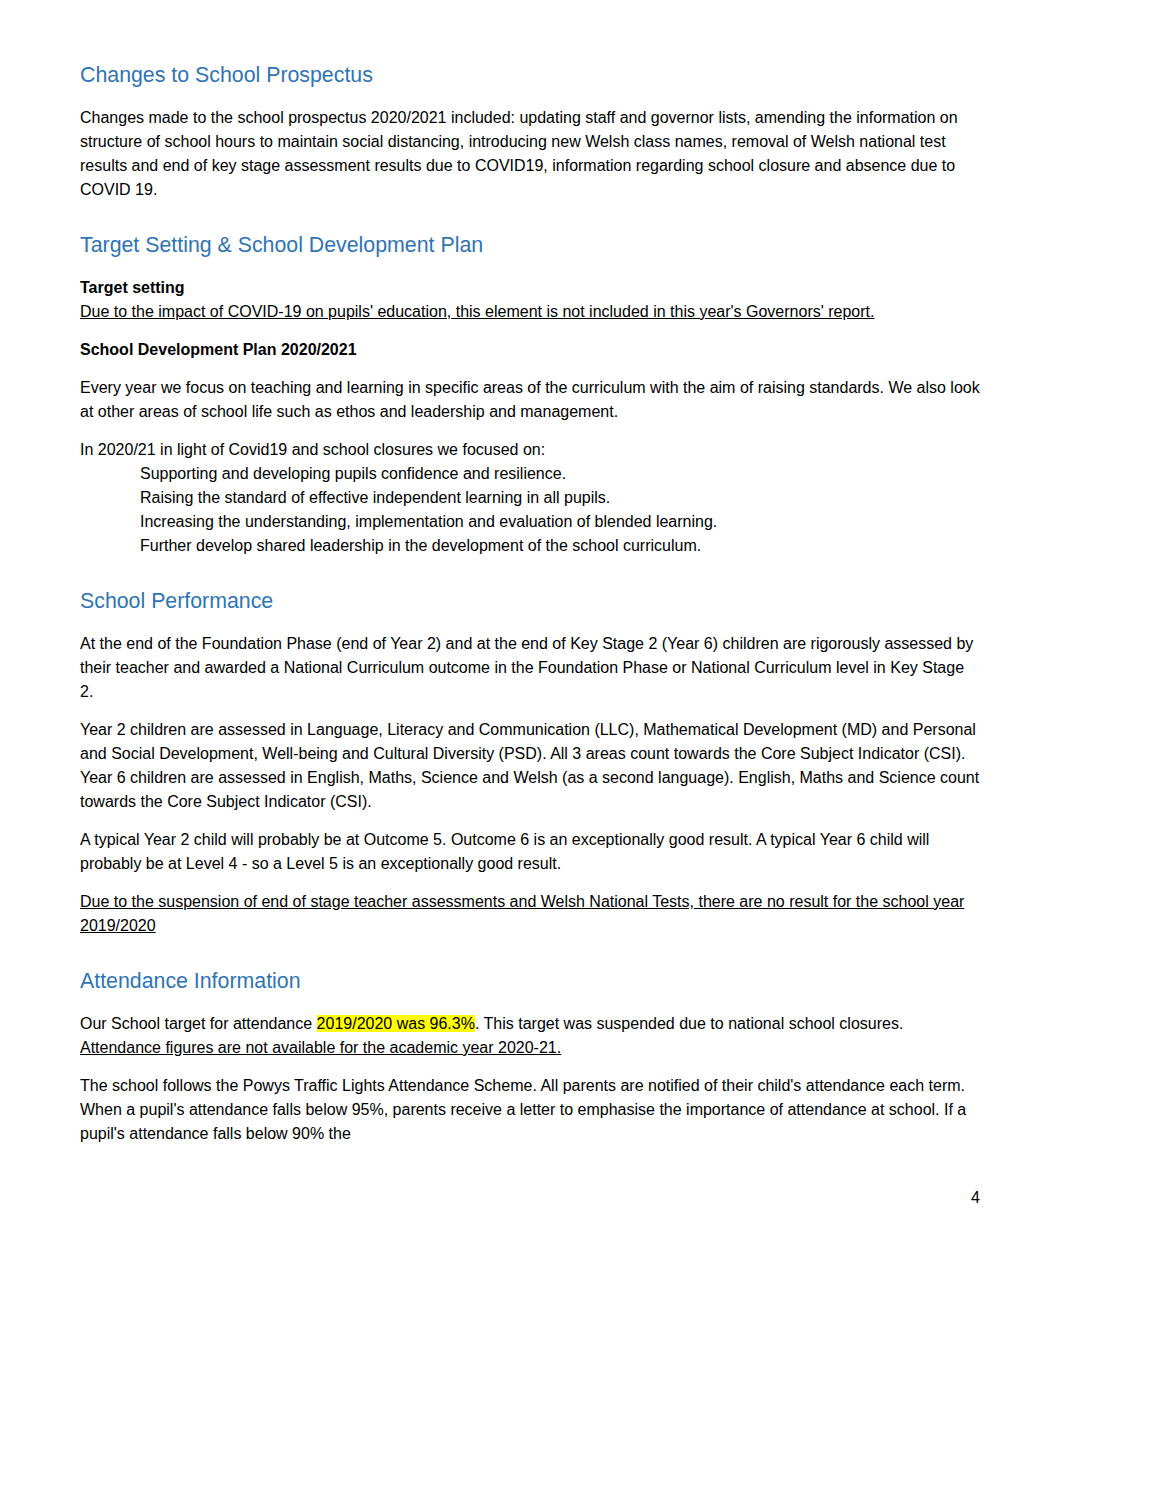Changes to School Prospectus
Changes made to the school prospectus 2020/2021 included: updating staff and governor lists, amending the information on structure of school hours to maintain social distancing, introducing new Welsh class names, removal of Welsh national test results and end of key stage assessment results due to COVID19, information regarding school closure and absence due to COVID 19.
Target Setting & School Development Plan
Target setting
Due to the impact of COVID-19 on pupils' education, this element is not included in this year's Governors' report.
School Development Plan 2020/2021
Every year we focus on teaching and learning in specific areas of the curriculum with the aim of raising standards. We also look at other areas of school life such as ethos and leadership and management.
In 2020/21 in light of Covid19 and school closures we focused on:
Supporting and developing pupils confidence and resilience.
Raising the standard of effective independent learning in all pupils.
Increasing the understanding, implementation and evaluation of blended learning.
Further develop shared leadership in the development of the school curriculum.
School Performance
At the end of the Foundation Phase (end of Year 2) and at the end of Key Stage 2 (Year 6) children are rigorously assessed by their teacher and awarded a National Curriculum outcome in the Foundation Phase or National Curriculum level in Key Stage 2.
Year 2 children are assessed in Language, Literacy and Communication (LLC), Mathematical Development (MD) and Personal and Social Development, Well-being and Cultural Diversity (PSD). All 3 areas count towards the Core Subject Indicator (CSI).
Year 6 children are assessed in English, Maths, Science and Welsh (as a second language). English, Maths and Science count towards the Core Subject Indicator (CSI).
A typical Year 2 child will probably be at Outcome 5. Outcome 6 is an exceptionally good result. A typical Year 6 child will probably be at Level 4 - so a Level 5 is an exceptionally good result.
Due to the suspension of end of stage teacher assessments and Welsh National Tests, there are no result for the school year 2019/2020
Attendance Information
Our School target for attendance 2019/2020 was 96.3%. This target was suspended due to national school closures. Attendance figures are not available for the academic year 2020-21.
The school follows the Powys Traffic Lights Attendance Scheme. All parents are notified of their child's attendance each term. When a pupil's attendance falls below 95%, parents receive a letter to emphasise the importance of attendance at school. If a pupil's attendance falls below 90% the
4